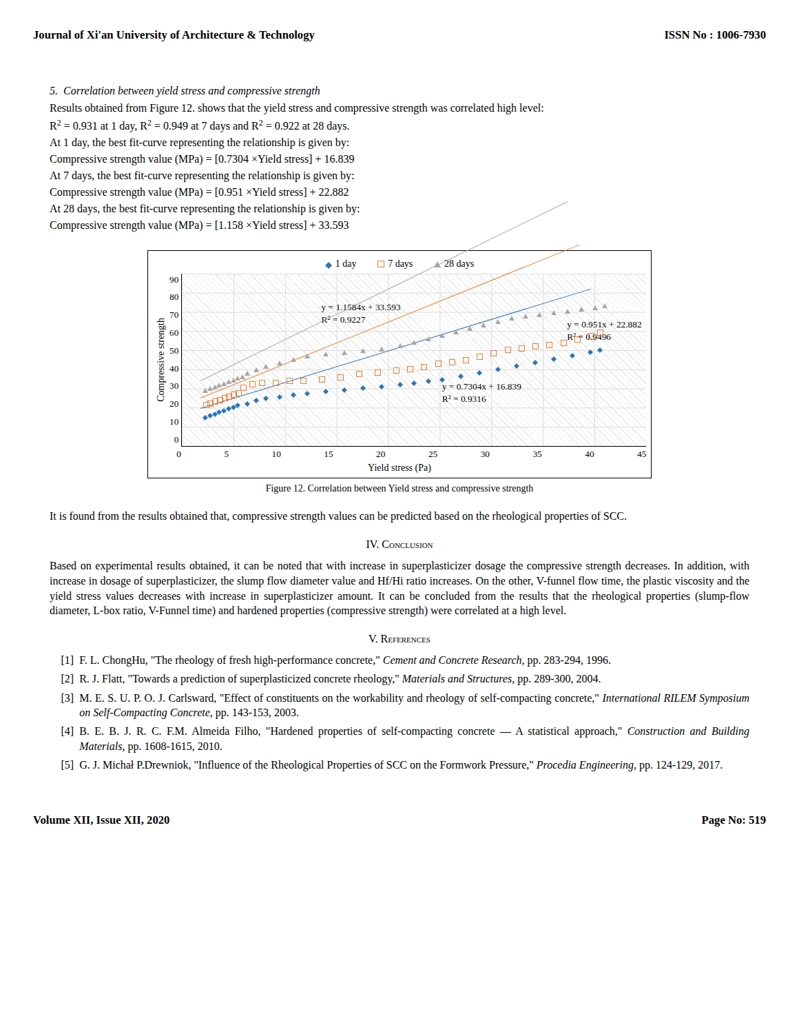Journal of Xi'an University of Architecture & Technology ISSN No : 1006-7930
5. Correlation between yield stress and compressive strength
Results obtained from Figure 12. shows that the yield stress and compressive strength was correlated high level:
R2 = 0.931 at 1 day, R2 = 0.949 at 7 days and R2 = 0.922 at 28 days.
At 1 day, the best fit-curve representing the relationship is given by:
Compressive strength value (MPa) = [0.7304 ×Yield stress] + 16.839
At 7 days, the best fit-curve representing the relationship is given by:
Compressive strength value (MPa) = [0.951 ×Yield stress] + 22.882
At 28 days, the best fit-curve representing the relationship is given by:
Compressive strength value (MPa) = [1.158 ×Yield stress] + 33.593
1 day 7 days 28 days
Compressive strength
90
80
70
60
50
40
30
20
10
0
y = 1.1584x + 33.593
R² = 0.9227
y = 0.951x + 22.882
R² = 0.9496
y = 0.7304x + 16.839
R² = 0.9316
051015202530354045
Yield stress (Pa)
Figure 12. Correlation between Yield stress and compressive strength
It is found from the results obtained that, compressive strength values can be predicted based on the rheological properties of SCC.
IV. Conclusion
Based on experimental results obtained, it can be noted that with increase in superplasticizer dosage the compressive strength decreases. In addition, with increase in dosage of superplasticizer, the slump flow diameter value and Hf/Hi ratio increases. On the other, V-funnel flow time, the plastic viscosity and the yield stress values decreases with increase in superplasticizer amount. It can be concluded from the results that the rheological properties (slump-flow diameter, L-box ratio, V-Funnel time) and hardened properties (compressive strength) were correlated at a high level.
V. References
[1] F. L. ChongHu, "The rheology of fresh high-performance concrete," Cement and Concrete Research, pp. 283-294, 1996.
[2] R. J. Flatt, "Towards a prediction of superplasticized concrete rheology," Materials and Structures, pp. 289-300, 2004.
[3] M. E. S. U. P. O. J. Carlsward, "Effect of constituents on the workability and rheology of self-compacting concrete," International RILEM Symposium on Self-Compacting Concrete, pp. 143-153, 2003.
[4] B. E. B. J. R. C. F.M. Almeida Filho, "Hardened properties of self-compacting concrete — A statistical approach," Construction and Building Materials, pp. 1608-1615, 2010.
[5] G. J. Michał P.Drewniok, "Influence of the Rheological Properties of SCC on the Formwork Pressure," Procedia Engineering, pp. 124-129, 2017.
Volume XII, Issue XII, 2020 Page No: 519